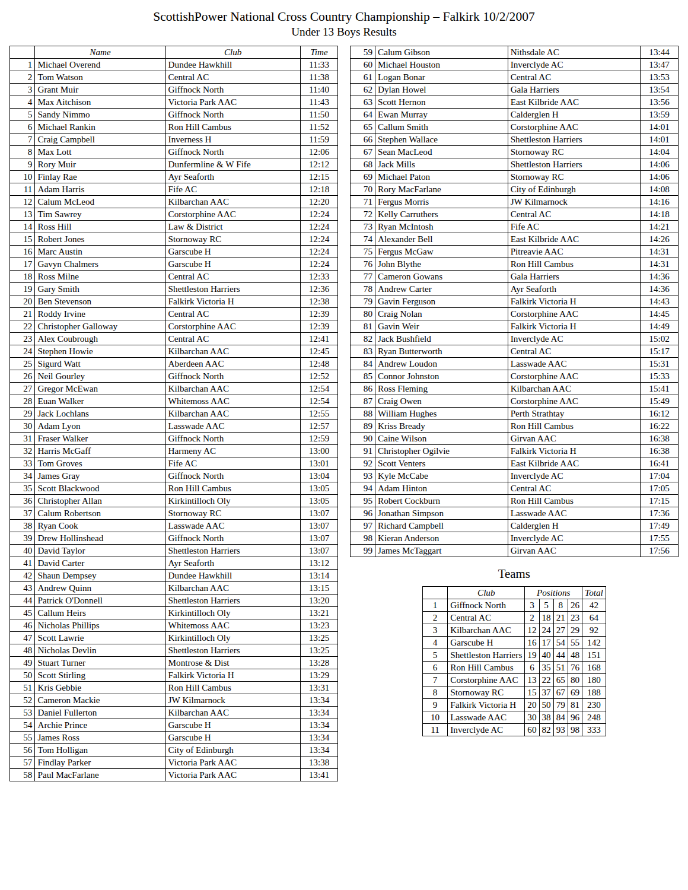ScottishPower National Cross Country Championship – Falkirk 10/2/2007
Under 13 Boys Results
| | Name | Club | Time |
| --- | --- | --- | --- |
| 1 | Michael Overend | Dundee Hawkhill | 11:33 |
| 2 | Tom Watson | Central AC | 11:38 |
| 3 | Grant Muir | Giffnock North | 11:40 |
| 4 | Max Aitchison | Victoria Park AAC | 11:43 |
| 5 | Sandy Nimmo | Giffnock North | 11:50 |
| 6 | Michael Rankin | Ron Hill Cambus | 11:52 |
| 7 | Craig Campbell | Inverness H | 11:59 |
| 8 | Max Lott | Giffnock North | 12:06 |
| 9 | Rory Muir | Dunfermline & W Fife | 12:12 |
| 10 | Finlay Rae | Ayr Seaforth | 12:15 |
| 11 | Adam Harris | Fife AC | 12:18 |
| 12 | Calum McLeod | Kilbarchan AAC | 12:20 |
| 13 | Tim Sawrey | Corstorphine AAC | 12:24 |
| 14 | Ross Hill | Law & District | 12:24 |
| 15 | Robert Jones | Stornoway RC | 12:24 |
| 16 | Marc Austin | Garscube H | 12:24 |
| 17 | Gavyn Chalmers | Garscube H | 12:24 |
| 18 | Ross Milne | Central AC | 12:33 |
| 19 | Gary Smith | Shettleston Harriers | 12:36 |
| 20 | Ben Stevenson | Falkirk Victoria H | 12:38 |
| 21 | Roddy Irvine | Central AC | 12:39 |
| 22 | Christopher Galloway | Corstorphine AAC | 12:39 |
| 23 | Alex Coubrough | Central AC | 12:41 |
| 24 | Stephen Howie | Kilbarchan AAC | 12:45 |
| 25 | Sigurd Watt | Aberdeen AAC | 12:48 |
| 26 | Neil Gourley | Giffnock North | 12:52 |
| 27 | Gregor McEwan | Kilbarchan AAC | 12:54 |
| 28 | Euan Walker | Whitemoss AAC | 12:54 |
| 29 | Jack Lochlans | Kilbarchan AAC | 12:55 |
| 30 | Adam Lyon | Lasswade AAC | 12:57 |
| 31 | Fraser Walker | Giffnock North | 12:59 |
| 32 | Harris McGaff | Harmeny AC | 13:00 |
| 33 | Tom Groves | Fife AC | 13:01 |
| 34 | James Gray | Giffnock North | 13:04 |
| 35 | Scott Blackwood | Ron Hill Cambus | 13:05 |
| 36 | Christopher Allan | Kirkintilloch Oly | 13:05 |
| 37 | Calum Robertson | Stornoway RC | 13:07 |
| 38 | Ryan Cook | Lasswade AAC | 13:07 |
| 39 | Drew Hollinshead | Giffnock North | 13:07 |
| 40 | David Taylor | Shettleston Harriers | 13:07 |
| 41 | David Carter | Ayr Seaforth | 13:12 |
| 42 | Shaun Dempsey | Dundee Hawkhill | 13:14 |
| 43 | Andrew Quinn | Kilbarchan AAC | 13:15 |
| 44 | Patrick O'Donnell | Shettleston Harriers | 13:20 |
| 45 | Callum Heirs | Kirkintilloch Oly | 13:21 |
| 46 | Nicholas Phillips | Whitemoss AAC | 13:23 |
| 47 | Scott Lawrie | Kirkintilloch Oly | 13:25 |
| 48 | Nicholas Devlin | Shettleston Harriers | 13:25 |
| 49 | Stuart Turner | Montrose & Dist | 13:28 |
| 50 | Scott Stirling | Falkirk Victoria H | 13:29 |
| 51 | Kris Gebbie | Ron Hill Cambus | 13:31 |
| 52 | Cameron Mackie | JW Kilmarnock | 13:34 |
| 53 | Daniel Fullerton | Kilbarchan AAC | 13:34 |
| 54 | Archie Prince | Garscube H | 13:34 |
| 55 | James Ross | Garscube H | 13:34 |
| 56 | Tom Holligan | City of Edinburgh | 13:34 |
| 57 | Findlay Parker | Victoria Park AAC | 13:38 |
| 58 | Paul MacFarlane | Victoria Park AAC | 13:41 |
| 59 | Calum Gibson | Nithsdale AC | 13:44 |
| 60 | Michael Houston | Inverclyde AC | 13:47 |
| 61 | Logan Bonar | Central AC | 13:53 |
| 62 | Dylan Howel | Gala Harriers | 13:54 |
| 63 | Scott Hernon | East Kilbride AAC | 13:56 |
| 64 | Ewan Murray | Calderglen H | 13:59 |
| 65 | Callum Smith | Corstorphine AAC | 14:01 |
| 66 | Stephen Wallace | Shettleston Harriers | 14:01 |
| 67 | Sean MacLeod | Stornoway RC | 14:04 |
| 68 | Jack Mills | Shettleston Harriers | 14:06 |
| 69 | Michael Paton | Stornoway RC | 14:06 |
| 70 | Rory MacFarlane | City of Edinburgh | 14:08 |
| 71 | Fergus Morris | JW Kilmarnock | 14:16 |
| 72 | Kelly Carruthers | Central AC | 14:18 |
| 73 | Ryan McIntosh | Fife AC | 14:21 |
| 74 | Alexander Bell | East Kilbride AAC | 14:26 |
| 75 | Fergus McGaw | Pitreavie AAC | 14:31 |
| 76 | John Blythe | Ron Hill Cambus | 14:31 |
| 77 | Cameron Gowans | Gala Harriers | 14:36 |
| 78 | Andrew Carter | Ayr Seaforth | 14:36 |
| 79 | Gavin Ferguson | Falkirk Victoria H | 14:43 |
| 80 | Craig Nolan | Corstorphine AAC | 14:45 |
| 81 | Gavin Weir | Falkirk Victoria H | 14:49 |
| 82 | Jack Bushfield | Inverclyde AC | 15:02 |
| 83 | Ryan Butterworth | Central AC | 15:17 |
| 84 | Andrew Loudon | Lasswade AAC | 15:31 |
| 85 | Connor Johnston | Corstorphine AAC | 15:33 |
| 86 | Ross Fleming | Kilbarchan AAC | 15:41 |
| 87 | Craig Owen | Corstorphine AAC | 15:49 |
| 88 | William Hughes | Perth Strathtay | 16:12 |
| 89 | Kriss Bready | Ron Hill Cambus | 16:22 |
| 90 | Caine Wilson | Girvan AAC | 16:38 |
| 91 | Christopher Ogilvie | Falkirk Victoria H | 16:38 |
| 92 | Scott Venters | East Kilbride AAC | 16:41 |
| 93 | Kyle McCabe | Inverclyde AC | 17:04 |
| 94 | Adam Hinton | Central AC | 17:05 |
| 95 | Robert Cockburn | Ron Hill Cambus | 17:15 |
| 96 | Jonathan Simpson | Lasswade AAC | 17:36 |
| 97 | Richard Campbell | Calderglen H | 17:49 |
| 98 | Kieran Anderson | Inverclyde AC | 17:55 |
| 99 | James McTaggart | Girvan AAC | 17:56 |
Teams
| | Club | Positions | Total |
| --- | --- | --- | --- |
| 1 | Giffnock North | 3 | 5 | 8 | 26 | 42 |
| 2 | Central AC | 2 | 18 | 21 | 23 | 64 |
| 3 | Kilbarchan AAC | 12 | 24 | 27 | 29 | 92 |
| 4 | Garscube H | 16 | 17 | 54 | 55 | 142 |
| 5 | Shettleston Harriers | 19 | 40 | 44 | 48 | 151 |
| 6 | Ron Hill Cambus | 6 | 35 | 51 | 76 | 168 |
| 7 | Corstorphine AAC | 13 | 22 | 65 | 80 | 180 |
| 8 | Stornoway RC | 15 | 37 | 67 | 69 | 188 |
| 9 | Falkirk Victoria H | 20 | 50 | 79 | 81 | 230 |
| 10 | Lasswade AAC | 30 | 38 | 84 | 96 | 248 |
| 11 | Inverclyde AC | 60 | 82 | 93 | 98 | 333 |